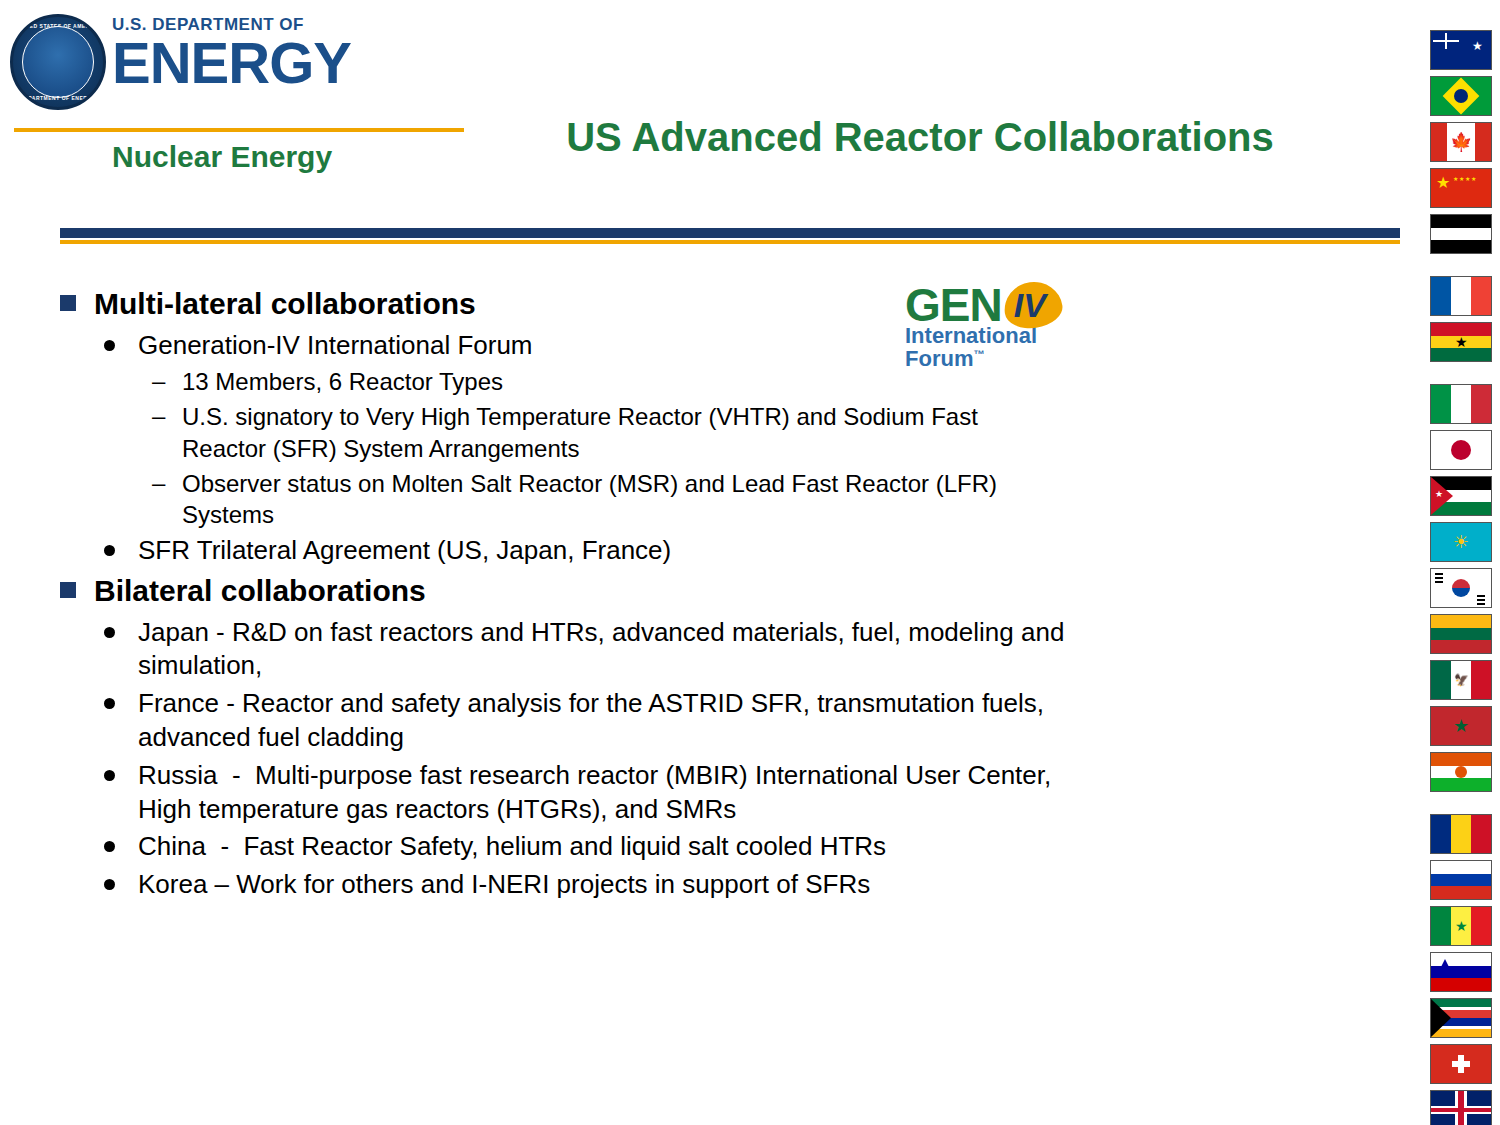UNITED STATES OF AMERICA
DEPARTMENT OF ENERGY
U.S. DEPARTMENT OF
ENERGY
Nuclear Energy
US Advanced Reactor Collaborations
GEN IV
International
Forum™
Multi-lateral collaborations
Generation-IV International Forum
13 Members, 6 Reactor Types
U.S. signatory to Very High Temperature Reactor (VHTR) and Sodium FastReactor (SFR) System Arrangements
Observer status on Molten Salt Reactor (MSR) and Lead Fast Reactor (LFR)Systems
SFR Trilateral Agreement (US, Japan, France)
Bilateral collaborations
Japan - R&D on fast reactors and HTRs, advanced materials, fuel, modeling andsimulation,
France - Reactor and safety analysis for the ASTRID SFR, transmutation fuels,advanced fuel cladding
Russia - Multi-purpose fast research reactor (MBIR) International User Center,High temperature gas reactors (HTGRs), and SMRs
China - Fast Reactor Safety, helium and liquid salt cooled HTRs
Korea – Work for others and I-NERI projects in support of SFRs